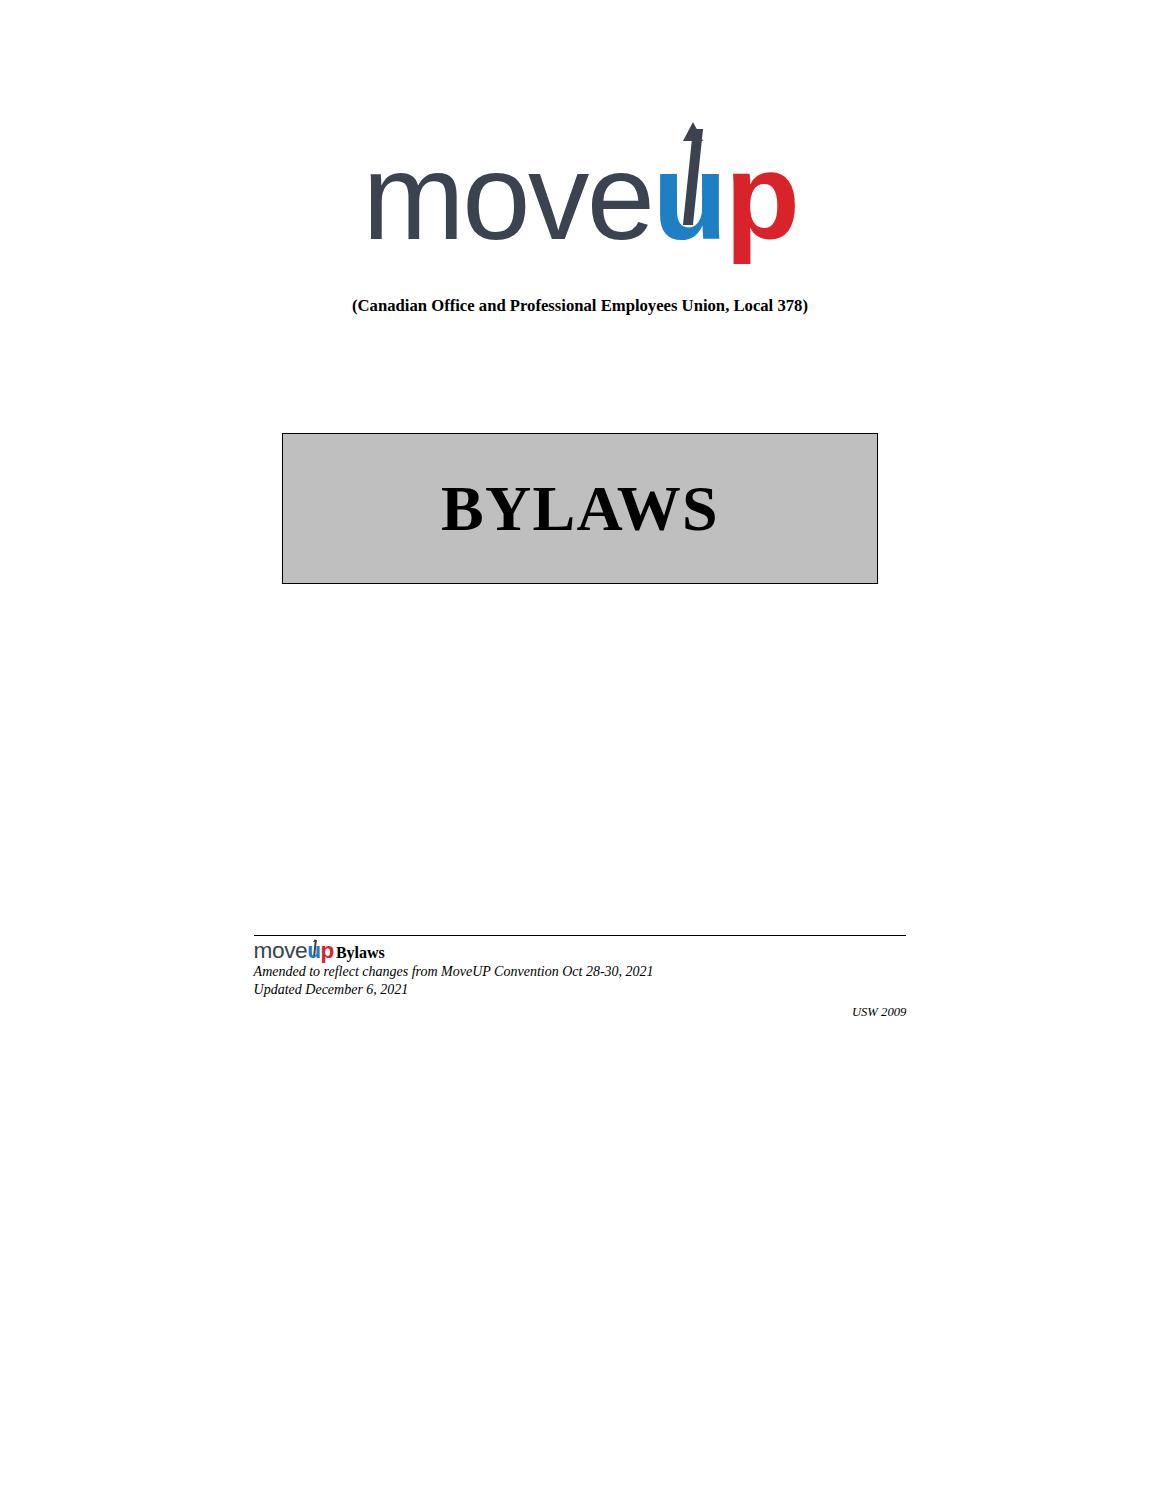move u p
(Canadian Office and Professional Employees Union, Local 378)
BYLAWS
move u p Bylaws
Amended to reflect changes from MoveUP Convention Oct 28-30, 2021
Updated December 6, 2021
USW 2009